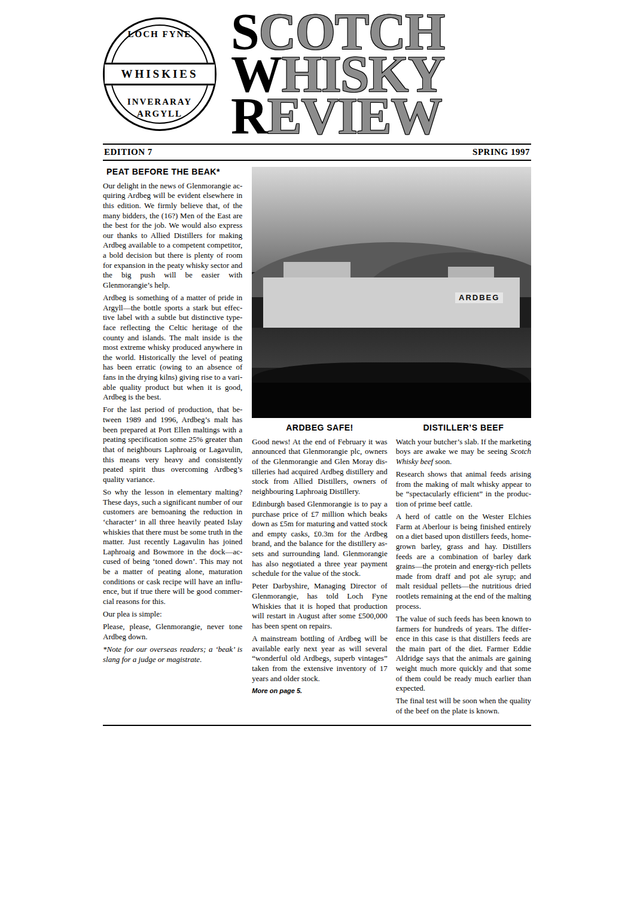Loch Fyne Whiskies Inveraray Argyll
SCOTCH
WHISKY
REVIEW
EDITION 7 SPRING 1997
Peat before the beak*
Our delight in the news of Glenmorangie acquiring Ardbeg will be evident elsewhere in this edition. We firmly believe that, of the many bidders, the (16?) Men of the East are the best for the job. We would also express our thanks to Allied Distillers for making Ardbeg available to a competent competitor, a bold decision but there is plenty of room for expansion in the peaty whisky sector and the big push will be easier with Glenmorangie’s help.
Ardbeg is something of a matter of pride in Argyll—the bottle sports a stark but effective label with a subtle but distinctive type-face reflecting the Celtic heritage of the county and islands. The malt inside is the most extreme whisky produced anywhere in the world. Historically the level of peating has been erratic (owing to an absence of fans in the drying kilns) giving rise to a variable quality product but when it is good, Ardbeg is the best.
For the last period of production, that between 1989 and 1996, Ardbeg’s malt has been prepared at Port Ellen maltings with a peating specification some 25% greater than that of neighbours Laphroaig or Lagavulin, this means very heavy and consistently peated spirit thus overcoming Ardbeg’s quality variance.
So why the lesson in elementary malting? These days, such a significant number of our customers are bemoaning the reduction in ‘character’ in all three heavily peated Islay whiskies that there must be some truth in the matter. Just recently Lagavulin has joined Laphroaig and Bowmore in the dock—accused of being ‘toned down’. This may not be a matter of peating alone, maturation conditions or cask recipe will have an influence, but if true there will be good commercial reasons for this.
Our plea is simple:
Please, please, Glenmorangie, never tone Ardbeg down.
*Note for our overseas readers; a ‘beak’ is slang for a judge or magistrate.
ARDBEG
Ardbeg safe!
Good news! At the end of February it was announced that Glenmorangie plc, owners of the Glenmorangie and Glen Moray distilleries had acquired Ardbeg distillery and stock from Allied Distillers, owners of neighbouring Laphroaig Distillery.
Edinburgh based Glenmorangie is to pay a purchase price of £7 million which beaks down as £5m for maturing and vatted stock and empty casks, £0.3m for the Ardbeg brand, and the balance for the distillery assets and surrounding land. Glenmorangie has also negotiated a three year payment schedule for the value of the stock.
Peter Darbyshire, Managing Director of Glenmorangie, has told Loch Fyne Whiskies that it is hoped that production will restart in August after some £500,000 has been spent on repairs.
A mainstream bottling of Ardbeg will be available early next year as will several “wonderful old Ardbegs, superb vintages” taken from the extensive inventory of 17 years and older stock.
More on page 5.
Distiller’s beef
Watch your butcher’s slab. If the marketing boys are awake we may be seeing Scotch Whisky beef soon.
Research shows that animal feeds arising from the making of malt whisky appear to be “spectacularly efficient” in the production of prime beef cattle.
A herd of cattle on the Wester Elchies Farm at Aberlour is being finished entirely on a diet based upon distillers feeds, home-grown barley, grass and hay. Distillers feeds are a combination of barley dark grains—the protein and energy-rich pellets made from draff and pot ale syrup; and malt residual pellets—the nutritious dried rootlets remaining at the end of the malting process.
The value of such feeds has been known to farmers for hundreds of years. The difference in this case is that distillers feeds are the main part of the diet. Farmer Eddie Aldridge says that the animals are gaining weight much more quickly and that some of them could be ready much earlier than expected.
The final test will be soon when the quality of the beef on the plate is known.